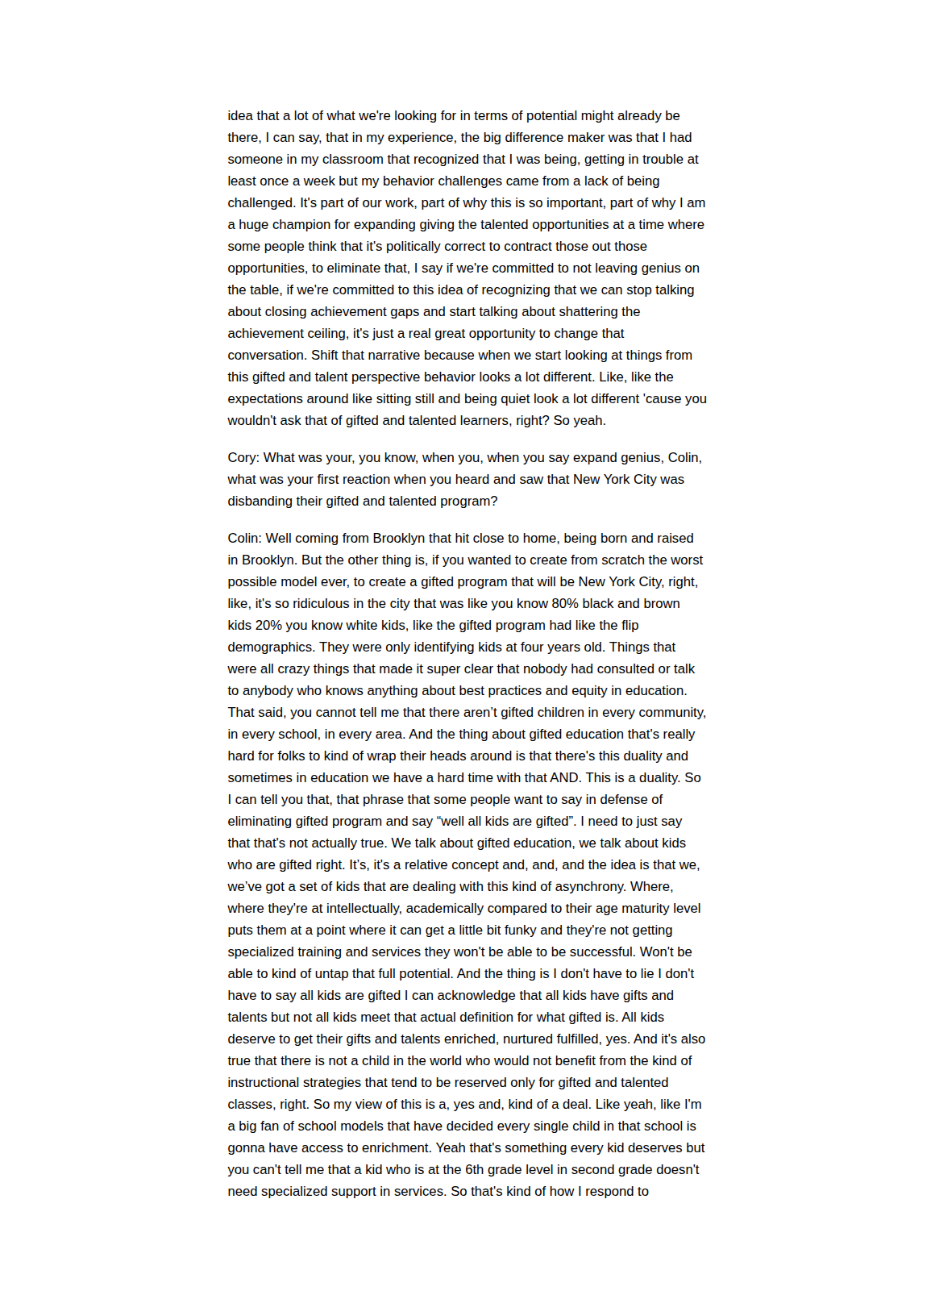idea that a lot of what we're looking for in terms of potential might already be there, I can say, that in my experience, the big difference maker was that I had someone in my classroom that recognized that I was being, getting in trouble at least once a week but my behavior challenges came from a lack of being challenged. It's part of our work, part of why this is so important, part of why I am a huge champion for expanding giving the talented opportunities at a time where some people think that it's politically correct to contract those out those opportunities, to eliminate that, I say if we're committed to not leaving genius on the table, if we're committed to this idea of recognizing that we can stop talking about closing achievement gaps and start talking about shattering the achievement ceiling, it's just a real great opportunity to change that conversation. Shift that narrative because when we start looking at things from this gifted and talent perspective behavior looks a lot different. Like, like the expectations around like sitting still and being quiet look a lot different 'cause you wouldn't ask that of gifted and talented learners, right? So yeah.
Cory: What was your, you know, when you, when you say expand genius, Colin, what was your first reaction when you heard and saw that New York City was disbanding their gifted and talented program?
Colin: Well coming from Brooklyn that hit close to home, being born and raised in Brooklyn. But the other thing is, if you wanted to create from scratch the worst possible model ever, to create a gifted program that will be New York City, right, like, it's so ridiculous in the city that was like you know 80% black and brown kids 20% you know white kids, like the gifted program had like the flip demographics. They were only identifying kids at four years old. Things that were all crazy things that made it super clear that nobody had consulted or talk to anybody who knows anything about best practices and equity in education. That said, you cannot tell me that there aren’t gifted children in every community, in every school, in every area. And the thing about gifted education that's really hard for folks to kind of wrap their heads around is that there's this duality and sometimes in education we have a hard time with that AND. This is a duality. So I can tell you that, that phrase that some people want to say in defense of eliminating gifted program and say “well all kids are gifted”. I need to just say that that's not actually true. We talk about gifted education, we talk about kids who are gifted right. It’s, it's a relative concept and, and, and the idea is that we, we’ve got a set of kids that are dealing with this kind of asynchrony. Where, where they're at intellectually, academically compared to their age maturity level puts them at a point where it can get a little bit funky and they're not getting specialized training and services they won't be able to be successful. Won't be able to kind of untap that full potential. And the thing is I don't have to lie I don't have to say all kids are gifted I can acknowledge that all kids have gifts and talents but not all kids meet that actual definition for what gifted is. All kids deserve to get their gifts and talents enriched, nurtured fulfilled, yes. And it's also true that there is not a child in the world who would not benefit from the kind of instructional strategies that tend to be reserved only for gifted and talented classes, right. So my view of this is a, yes and, kind of a deal. Like yeah, like I'm a big fan of school models that have decided every single child in that school is gonna have access to enrichment. Yeah that's something every kid deserves but you can't tell me that a kid who is at the 6th grade level in second grade doesn't need specialized support in services. So that's kind of how I respond to